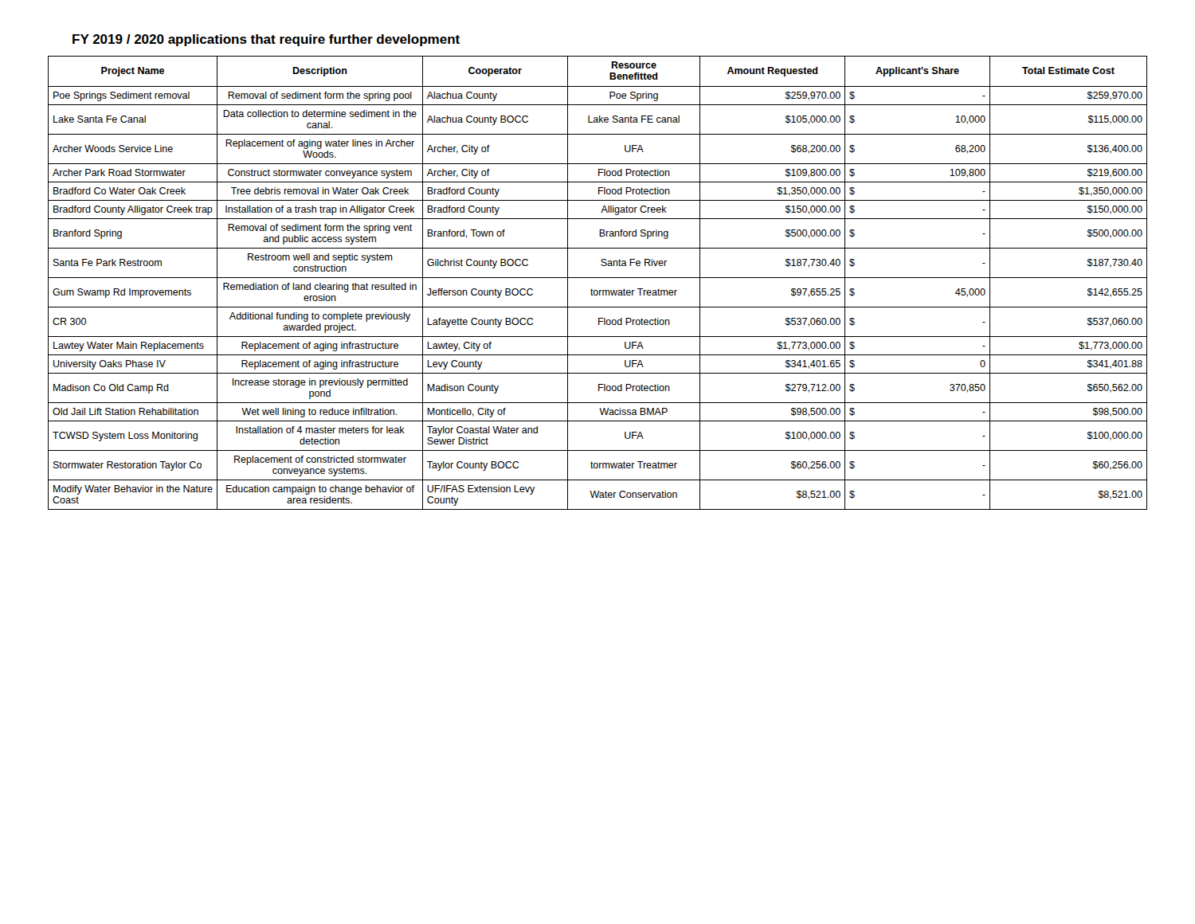FY 2019 / 2020 applications that require further development
| Project Name | Description | Cooperator | Resource Benefitted | Amount Requested | Applicant's Share | Total Estimate Cost |
| --- | --- | --- | --- | --- | --- | --- |
| Poe Springs Sediment removal | Removal of sediment form the spring pool | Alachua County | Poe Spring | $259,970.00 | $ - | $259,970.00 |
| Lake Santa Fe Canal | Data collection to determine sediment in the canal. | Alachua County BOCC | Lake Santa FE canal | $105,000.00 | $ 10,000 | $115,000.00 |
| Archer Woods Service Line | Replacement of aging water lines in Archer Woods. | Archer, City of | UFA | $68,200.00 | $ 68,200 | $136,400.00 |
| Archer Park Road Stormwater | Construct stormwater conveyance system | Archer, City of | Flood Protection | $109,800.00 | $ 109,800 | $219,600.00 |
| Bradford Co Water Oak Creek | Tree debris removal in Water Oak Creek | Bradford County | Flood Protection | $1,350,000.00 | $ - | $1,350,000.00 |
| Bradford County Alligator Creek trap | Installation of a trash trap in Alligator Creek | Bradford County | Alligator Creek | $150,000.00 | $ - | $150,000.00 |
| Branford Spring | Removal of sediment form the spring vent and public access system | Branford, Town of | Branford Spring | $500,000.00 | $ - | $500,000.00 |
| Santa Fe Park Restroom | Restroom well and septic system construction | Gilchrist County BOCC | Santa Fe River | $187,730.40 | $ - | $187,730.40 |
| Gum Swamp Rd Improvements | Remediation of land clearing that resulted in erosion | Jefferson County BOCC | tormwater Treatmer | $97,655.25 | $ 45,000 | $142,655.25 |
| CR 300 | Additional funding to complete previously awarded project. | Lafayette County BOCC | Flood Protection | $537,060.00 | $ - | $537,060.00 |
| Lawtey Water Main Replacements | Replacement of aging infrastructure | Lawtey, City of | UFA | $1,773,000.00 | $ - | $1,773,000.00 |
| University Oaks Phase IV | Replacement of aging infrastructure | Levy County | UFA | $341,401.65 | $ 0 | $341,401.88 |
| Madison Co Old Camp Rd | Increase storage in previously permitted pond | Madison County | Flood Protection | $279,712.00 | $ 370,850 | $650,562.00 |
| Old Jail Lift Station Rehabilitation | Wet well lining to reduce infiltration. | Monticello, City of | Wacissa BMAP | $98,500.00 | $ - | $98,500.00 |
| TCWSD System Loss Monitoring | Installation of 4 master meters for leak detection | Taylor Coastal Water and Sewer District | UFA | $100,000.00 | $ - | $100,000.00 |
| Stormwater Restoration Taylor Co | Replacement of constricted stormwater conveyance systems. | Taylor County BOCC | tormwater Treatmer | $60,256.00 | $ - | $60,256.00 |
| Modify Water Behavior in the Nature Coast | Education campaign to change behavior of area residents. | UF/IFAS Extension Levy County | Water Conservation | $8,521.00 | $ - | $8,521.00 |